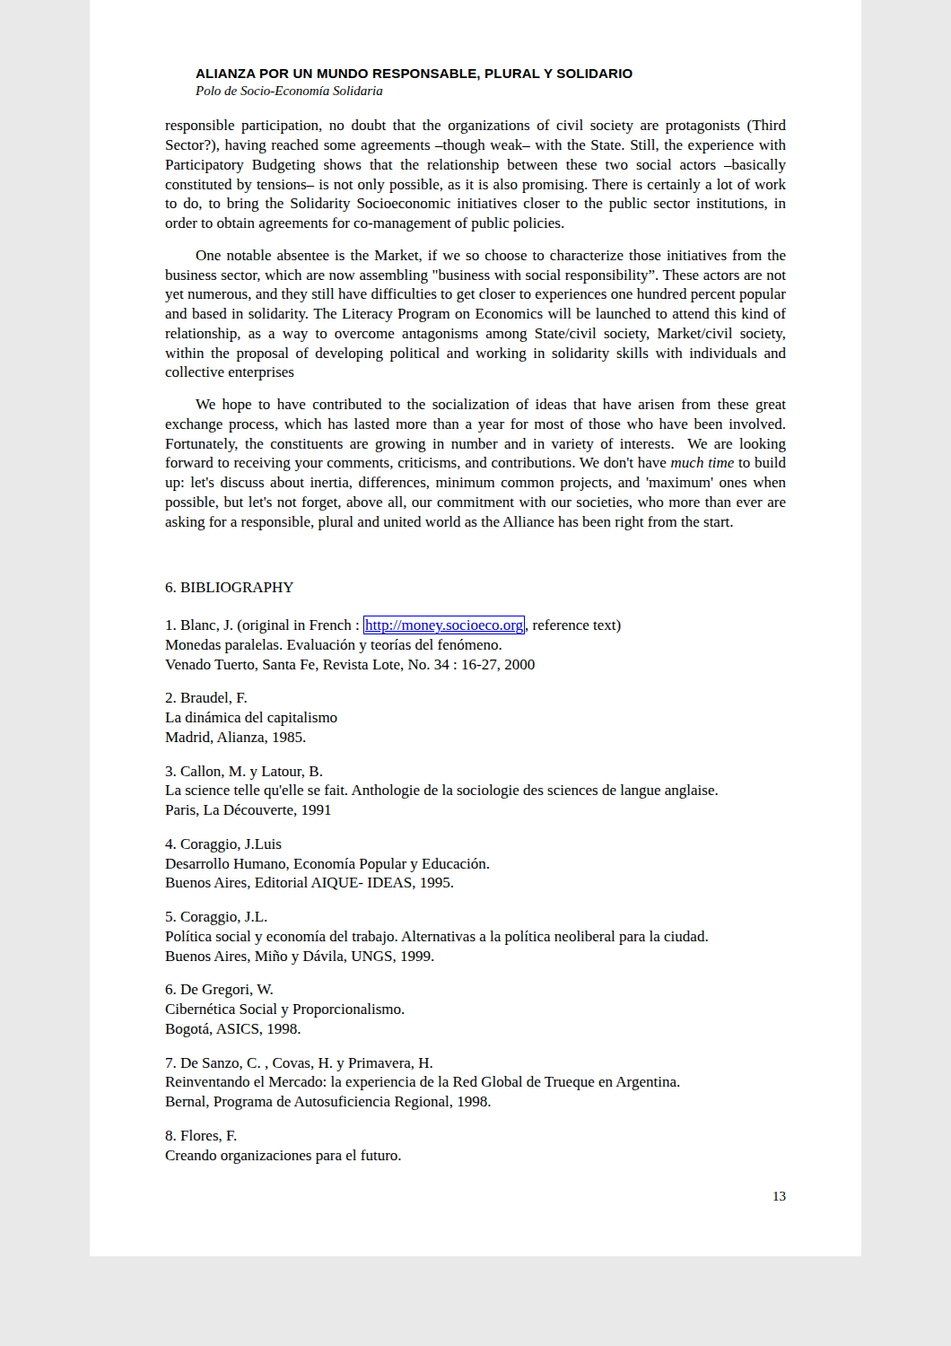ALIANZA POR UN MUNDO RESPONSABLE, PLURAL Y SOLIDARIO
Polo de Socio-Economía Solidaria
responsible participation, no doubt that the organizations of civil society are protagonists (Third Sector?), having reached some agreements –though weak– with the State. Still, the experience with Participatory Budgeting shows that the relationship between these two social actors –basically constituted by tensions– is not only possible, as it is also promising. There is certainly a lot of work to do, to bring the Solidarity Socioeconomic initiatives closer to the public sector institutions, in order to obtain agreements for co-management of public policies.
One notable absentee is the Market, if we so choose to characterize those initiatives from the business sector, which are now assembling "business with social responsibility”. These actors are not yet numerous, and they still have difficulties to get closer to experiences one hundred percent popular and based in solidarity. The Literacy Program on Economics will be launched to attend this kind of relationship, as a way to overcome antagonisms among State/civil society, Market/civil society, within the proposal of developing political and working in solidarity skills with individuals and collective enterprises
We hope to have contributed to the socialization of ideas that have arisen from these great exchange process, which has lasted more than a year for most of those who have been involved. Fortunately, the constituents are growing in number and in variety of interests. We are looking forward to receiving your comments, criticisms, and contributions. We don't have much time to build up: let's discuss about inertia, differences, minimum common projects, and 'maximum' ones when possible, but let's not forget, above all, our commitment with our societies, who more than ever are asking for a responsible, plural and united world as the Alliance has been right from the start.
6. BIBLIOGRAPHY
1. Blanc, J. (original in French : http://money.socioeco.org, reference text)
Monedas paralelas. Evaluación y teorías del fenómeno.
Venado Tuerto, Santa Fe, Revista Lote, No. 34 : 16-27, 2000
2. Braudel, F.
La dinámica del capitalismo
Madrid, Alianza, 1985.
3. Callon, M. y Latour, B.
La science telle qu'elle se fait. Anthologie de la sociologie des sciences de langue anglaise.
Paris, La Découverte, 1991
4. Coraggio, J.Luis
Desarrollo Humano, Economía Popular y Educación.
Buenos Aires, Editorial AIQUE- IDEAS, 1995.
5. Coraggio, J.L.
Política social y economía del trabajo. Alternativas a la política neoliberal para la ciudad.
Buenos Aires, Miño y Dávila, UNGS, 1999.
6. De Gregori, W.
Cibernética Social y Proporcionalismo.
Bogotá, ASICS, 1998.
7. De Sanzo, C. , Covas, H. y Primavera, H.
Reinventando el Mercado: la experiencia de la Red Global de Trueque en Argentina.
Bernal, Programa de Autosuficiencia Regional, 1998.
8. Flores, F.
Creando organizaciones para el futuro.
13